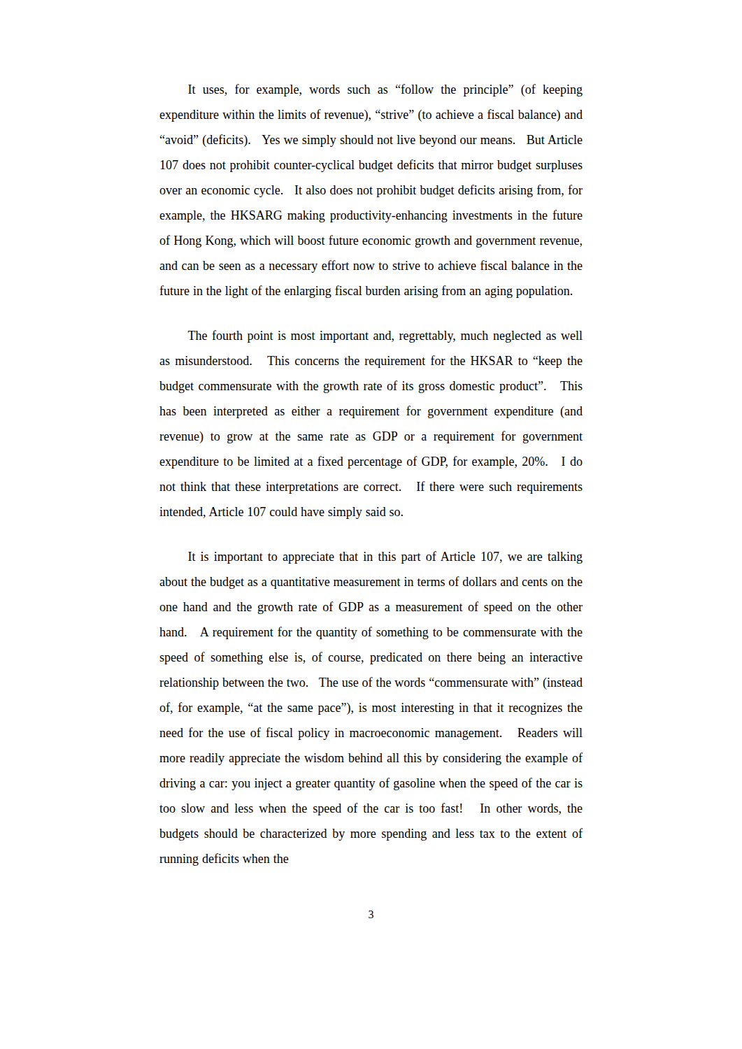It uses, for example, words such as “follow the principle” (of keeping expenditure within the limits of revenue), “strive” (to achieve a fiscal balance) and “avoid” (deficits). Yes we simply should not live beyond our means. But Article 107 does not prohibit counter-cyclical budget deficits that mirror budget surpluses over an economic cycle. It also does not prohibit budget deficits arising from, for example, the HKSARG making productivity-enhancing investments in the future of Hong Kong, which will boost future economic growth and government revenue, and can be seen as a necessary effort now to strive to achieve fiscal balance in the future in the light of the enlarging fiscal burden arising from an aging population.
The fourth point is most important and, regrettably, much neglected as well as misunderstood. This concerns the requirement for the HKSAR to “keep the budget commensurate with the growth rate of its gross domestic product”. This has been interpreted as either a requirement for government expenditure (and revenue) to grow at the same rate as GDP or a requirement for government expenditure to be limited at a fixed percentage of GDP, for example, 20%. I do not think that these interpretations are correct. If there were such requirements intended, Article 107 could have simply said so.
It is important to appreciate that in this part of Article 107, we are talking about the budget as a quantitative measurement in terms of dollars and cents on the one hand and the growth rate of GDP as a measurement of speed on the other hand. A requirement for the quantity of something to be commensurate with the speed of something else is, of course, predicated on there being an interactive relationship between the two. The use of the words “commensurate with” (instead of, for example, “at the same pace”), is most interesting in that it recognizes the need for the use of fiscal policy in macroeconomic management. Readers will more readily appreciate the wisdom behind all this by considering the example of driving a car: you inject a greater quantity of gasoline when the speed of the car is too slow and less when the speed of the car is too fast! In other words, the budgets should be characterized by more spending and less tax to the extent of running deficits when the
3